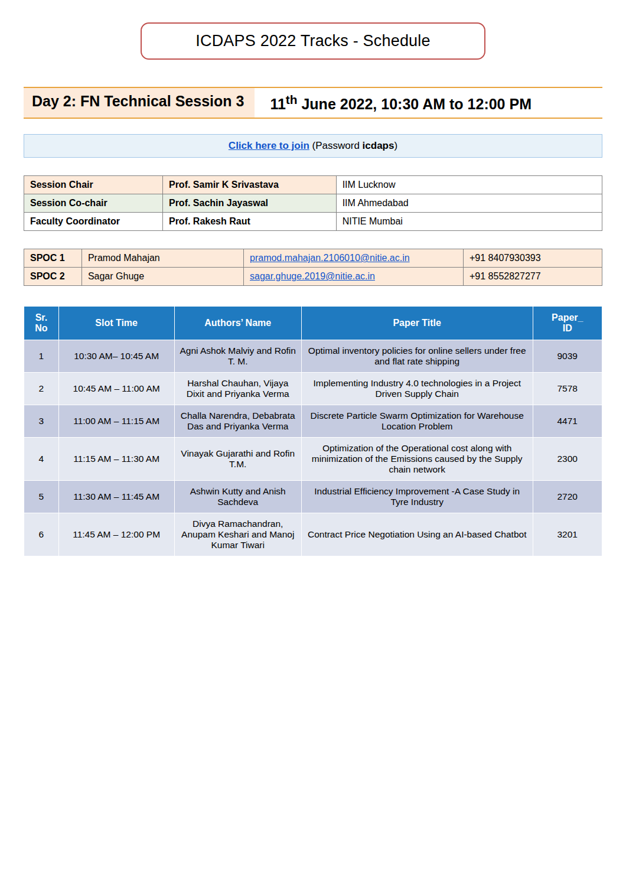ICDAPS 2022 Tracks - Schedule
Day 2: FN Technical Session 3
11th June 2022, 10:30 AM to 12:00 PM
Click here to join (Password icdaps)
| Session Chair | Prof. Samir K Srivastava | IIM Lucknow |
| Session Co-chair | Prof. Sachin Jayaswal | IIM Ahmedabad |
| Faculty Coordinator | Prof. Rakesh Raut | NITIE Mumbai |
| SPOC 1 | Pramod Mahajan | pramod.mahajan.2106010@nitie.ac.in | +91 8407930393 |
| SPOC 2 | Sagar Ghuge | sagar.ghuge.2019@nitie.ac.in | +91 8552827277 |
| Sr. No | Slot Time | Authors’ Name | Paper Title | Paper_ ID |
| --- | --- | --- | --- | --- |
| 1 | 10:30 AM– 10:45 AM | Agni Ashok Malviy and Rofin T. M. | Optimal inventory policies for online sellers under free and flat rate shipping | 9039 |
| 2 | 10:45 AM – 11:00 AM | Harshal Chauhan, Vijaya Dixit and Priyanka Verma | Implementing Industry 4.0 technologies in a Project Driven Supply Chain | 7578 |
| 3 | 11:00 AM – 11:15 AM | Challa Narendra, Debabrata Das and Priyanka Verma | Discrete Particle Swarm Optimization for Warehouse Location Problem | 4471 |
| 4 | 11:15 AM – 11:30 AM | Vinayak Gujarathi and Rofin T.M. | Optimization of the Operational cost along with minimization of the Emissions caused by the Supply chain network | 2300 |
| 5 | 11:30 AM – 11:45 AM | Ashwin Kutty and Anish Sachdeva | Industrial Efficiency Improvement -A Case Study in Tyre Industry | 2720 |
| 6 | 11:45 AM – 12:00 PM | Divya Ramachandran, Anupam Keshari and Manoj Kumar Tiwari | Contract Price Negotiation Using an AI-based Chatbot | 3201 |